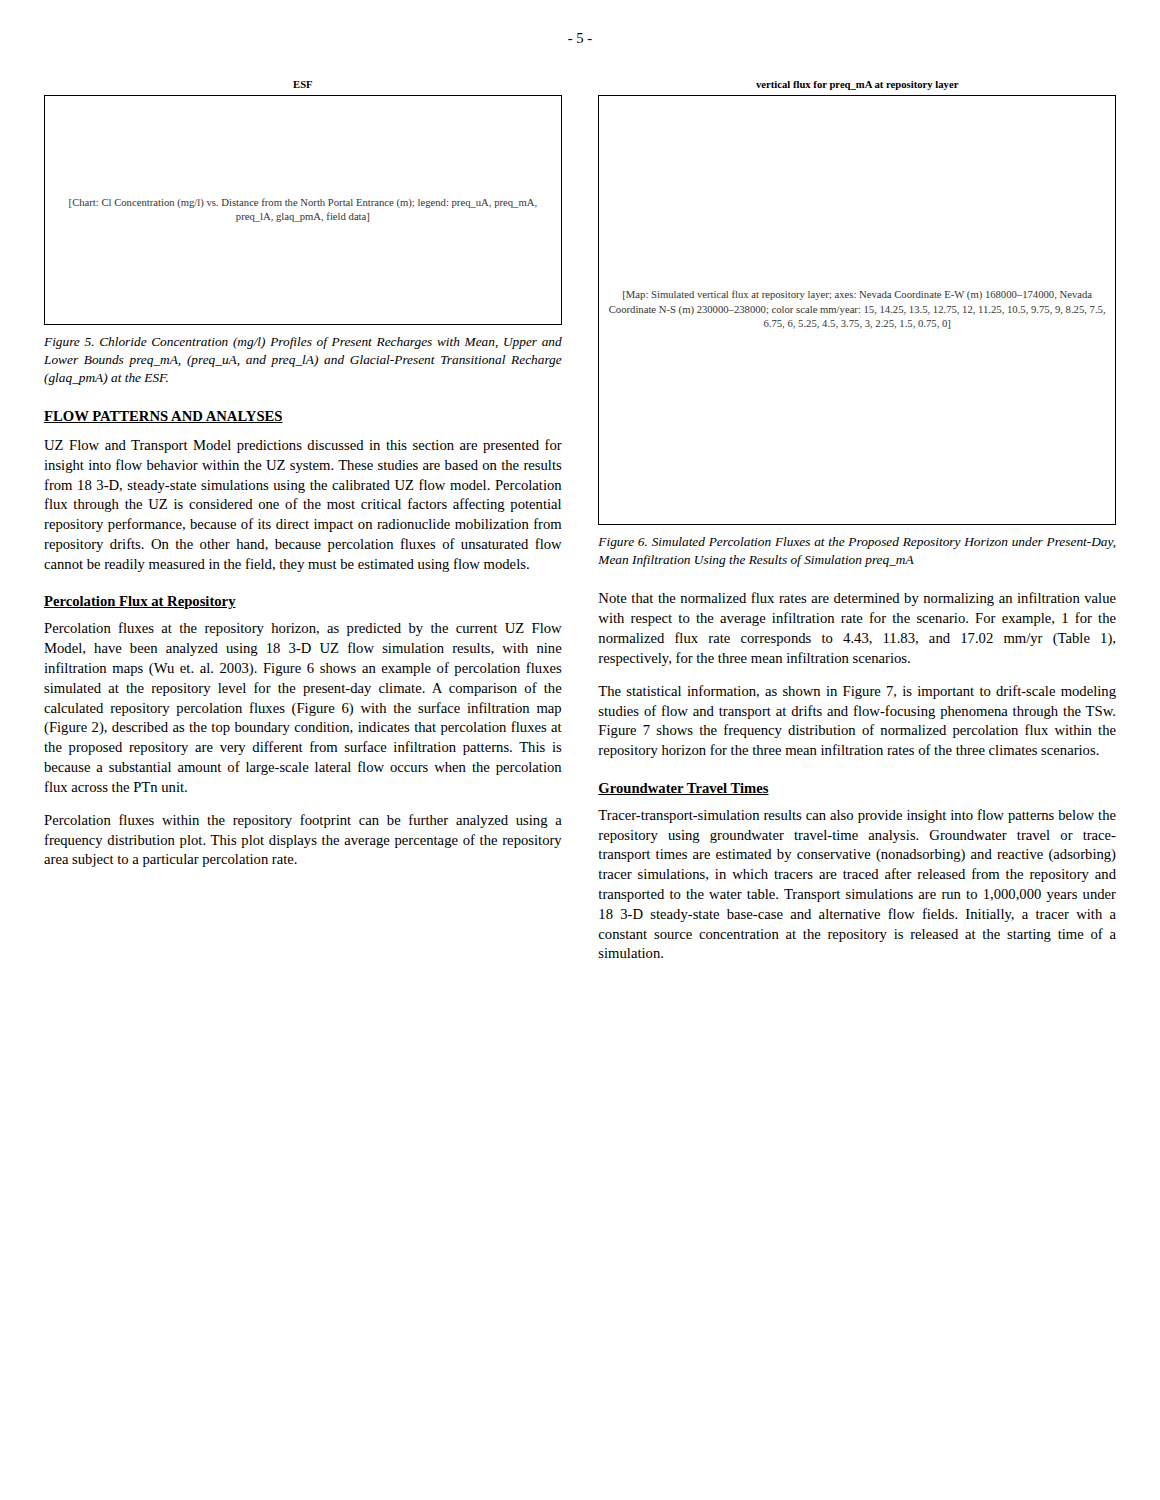- 5 -
ESF
[Chart: Cl Concentration (mg/l) vs. Distance from the North Portal Entrance (m); legend: preq_uA, preq_mA, preq_lA, glaq_pmA, field data]
Figure 5. Chloride Concentration (mg/l) Profiles of Present Recharges with Mean, Upper and Lower Bounds preq_mA, (preq_uA, and preq_lA) and Glacial-Present Transitional Recharge (glaq_pmA) at the ESF.
Flow Patterns and Analyses
UZ Flow and Transport Model predictions discussed in this section are presented for insight into flow behavior within the UZ system. These studies are based on the results from 18 3-D, steady-state simulations using the calibrated UZ flow model. Percolation flux through the UZ is considered one of the most critical factors affecting potential repository performance, because of its direct impact on radionuclide mobilization from repository drifts. On the other hand, because percolation fluxes of unsaturated flow cannot be readily measured in the field, they must be estimated using flow models.
Percolation Flux at Repository
Percolation fluxes at the repository horizon, as predicted by the current UZ Flow Model, have been analyzed using 18 3-D UZ flow simulation results, with nine infiltration maps (Wu et. al. 2003). Figure 6 shows an example of percolation fluxes simulated at the repository level for the present-day climate. A comparison of the calculated repository percolation fluxes (Figure 6) with the surface infiltration map (Figure 2), described as the top boundary condition, indicates that percolation fluxes at the proposed repository are very different from surface infiltration patterns. This is because a substantial amount of large-scale lateral flow occurs when the percolation flux across the PTn unit.
Percolation fluxes within the repository footprint can be further analyzed using a frequency distribution plot. This plot displays the average percentage of the repository area subject to a particular percolation rate.
vertical flux for preq_mA at repository layer
[Map: Simulated vertical flux at repository layer; axes: Nevada Coordinate E-W (m) 168000–174000, Nevada Coordinate N-S (m) 230000–238000; color scale mm/year: 15, 14.25, 13.5, 12.75, 12, 11.25, 10.5, 9.75, 9, 8.25, 7.5, 6.75, 6, 5.25, 4.5, 3.75, 3, 2.25, 1.5, 0.75, 0]
Figure 6. Simulated Percolation Fluxes at the Proposed Repository Horizon under Present-Day, Mean Infiltration Using the Results of Simulation preq_mA
Note that the normalized flux rates are determined by normalizing an infiltration value with respect to the average infiltration rate for the scenario. For example, 1 for the normalized flux rate corresponds to 4.43, 11.83, and 17.02 mm/yr (Table 1), respectively, for the three mean infiltration scenarios.
The statistical information, as shown in Figure 7, is important to drift-scale modeling studies of flow and transport at drifts and flow-focusing phenomena through the TSw. Figure 7 shows the frequency distribution of normalized percolation flux within the repository horizon for the three mean infiltration rates of the three climates scenarios.
Groundwater Travel Times
Tracer-transport-simulation results can also provide insight into flow patterns below the repository using groundwater travel-time analysis. Groundwater travel or trace- transport times are estimated by conservative (nonadsorbing) and reactive (adsorbing) tracer simulations, in which tracers are traced after released from the repository and transported to the water table. Transport simulations are run to 1,000,000 years under 18 3-D steady-state base-case and alternative flow fields. Initially, a tracer with a constant source concentration at the repository is released at the starting time of a simulation.